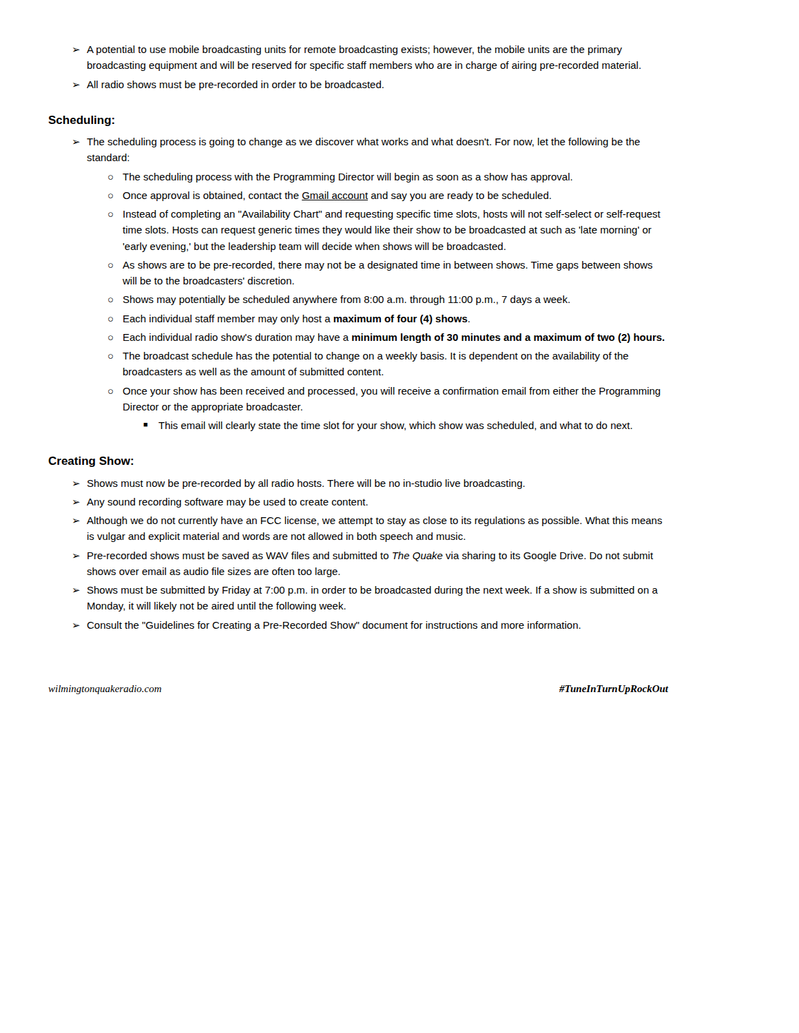A potential to use mobile broadcasting units for remote broadcasting exists; however, the mobile units are the primary broadcasting equipment and will be reserved for specific staff members who are in charge of airing pre-recorded material.
All radio shows must be pre-recorded in order to be broadcasted.
Scheduling:
The scheduling process is going to change as we discover what works and what doesn't. For now, let the following be the standard:
The scheduling process with the Programming Director will begin as soon as a show has approval.
Once approval is obtained, contact the Gmail account and say you are ready to be scheduled.
Instead of completing an "Availability Chart" and requesting specific time slots, hosts will not self-select or self-request time slots. Hosts can request generic times they would like their show to be broadcasted at such as 'late morning' or 'early evening,' but the leadership team will decide when shows will be broadcasted.
As shows are to be pre-recorded, there may not be a designated time in between shows. Time gaps between shows will be to the broadcasters' discretion.
Shows may potentially be scheduled anywhere from 8:00 a.m. through 11:00 p.m., 7 days a week.
Each individual staff member may only host a maximum of four (4) shows.
Each individual radio show's duration may have a minimum length of 30 minutes and a maximum of two (2) hours.
The broadcast schedule has the potential to change on a weekly basis. It is dependent on the availability of the broadcasters as well as the amount of submitted content.
Once your show has been received and processed, you will receive a confirmation email from either the Programming Director or the appropriate broadcaster.
This email will clearly state the time slot for your show, which show was scheduled, and what to do next.
Creating Show:
Shows must now be pre-recorded by all radio hosts. There will be no in-studio live broadcasting.
Any sound recording software may be used to create content.
Although we do not currently have an FCC license, we attempt to stay as close to its regulations as possible. What this means is vulgar and explicit material and words are not allowed in both speech and music.
Pre-recorded shows must be saved as WAV files and submitted to The Quake via sharing to its Google Drive. Do not submit shows over email as audio file sizes are often too large.
Shows must be submitted by Friday at 7:00 p.m. in order to be broadcasted during the next week. If a show is submitted on a Monday, it will likely not be aired until the following week.
Consult the "Guidelines for Creating a Pre-Recorded Show" document for instructions and more information.
wilmingtonquakeradio.com
#TuneInTurnUpRockOut